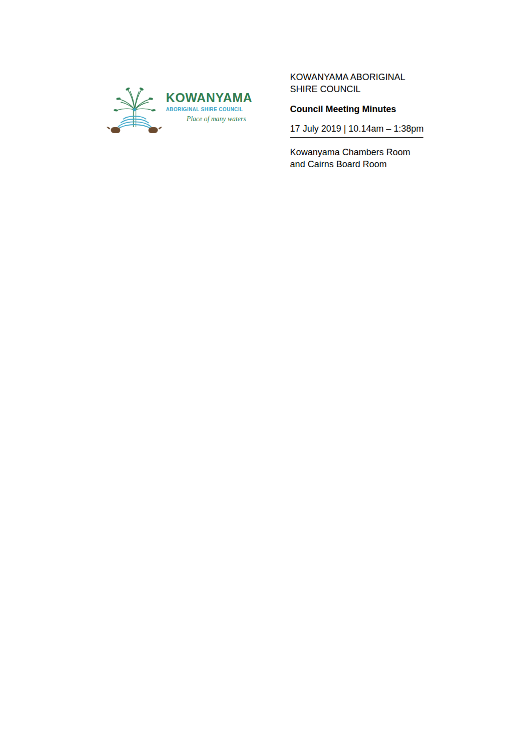KOWANYAMA ABORIGINAL SHIRE COUNCIL Place of many waters
KOWANYAMA ABORIGINAL SHIRE COUNCIL
Council Meeting Minutes
17 July 2019 | 10.14am – 1:38pm
Kowanyama Chambers Room and Cairns Board Room